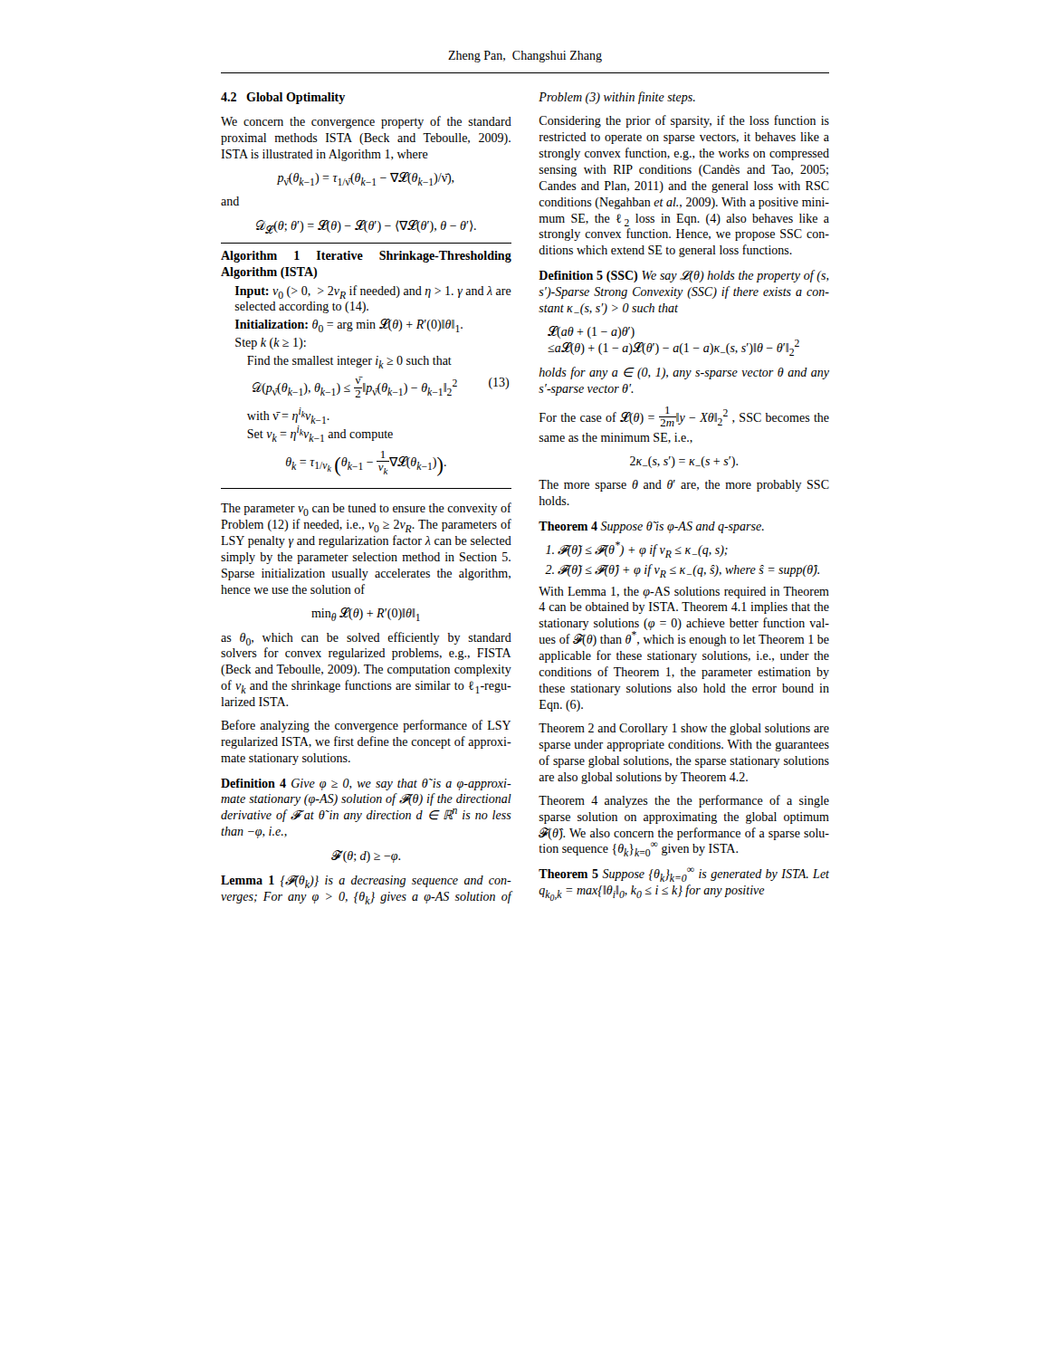Zheng Pan, Changshui Zhang
4.2 Global Optimality
We concern the convergence property of the standard proximal methods ISTA (Beck and Teboulle, 2009). ISTA is illustrated in Algorithm 1, where
pν̄(θk−1) = τ1/ν̄(θk−1 − ∇𝓛(θk−1)/ν̄),
and
𝒟𝓛(θ; θ′) = 𝓛(θ) − 𝓛(θ′) − ⟨∇𝓛(θ′), θ − θ′⟩.
Algorithm 1 Iterative Shrinkage-Thresholding Algorithm (ISTA)
Input: ν0 (> 0, > 2νR if needed) and η > 1. γ and λ are selected according to (14).
Initialization: θ0 = arg min 𝓛(θ) + R′(0)‖θ‖1.
Step k (k ≥ 1):
Find the smallest integer ik ≥ 0 such that
(13) 𝒟(pν̄(θk−1), θk−1) ≤ ν̄2‖pν̄(θk−1) − θk−1‖22
with ν̄ = ηikνk−1.
Set νk = ηikνk−1 and compute
θk = τ1/νk (θk−1 − 1 νk∇𝓛(θk−1)).
The parameter ν0 can be tuned to ensure the convexity of Problem (12) if needed, i.e., ν0 ≥ 2νR. The parameters of LSY penalty γ and regularization factor λ can be selected simply by the parameter selection method in Section 5. Sparse initialization usually accelerates the algorithm, hence we use the solution of
minθ 𝓛(θ) + R′(0)‖θ‖1
as θ0, which can be solved efficiently by standard solvers for convex regularized problems, e.g., FISTA (Beck and Teboulle, 2009). The computation complexity of νk and the shrinkage functions are similar to ℓ1-regularized ISTA.
Before analyzing the convergence performance of LSY regularized ISTA, we first define the concept of approximate stationary solutions.
Definition 4 Give φ ≥ 0, we say that θ̃ is a φ-approximate stationary (φ-AS) solution of 𝓕(θ) if the directional derivative of 𝓕 at θ̃ in any direction d ∈ ℝn is no less than −φ, i.e.,
𝓕′(θ; d) ≥ −φ.
Lemma 1 {𝓕(θk)} is a decreasing sequence and converges; For any φ > 0, {θk} gives a φ-AS solution of Problem (3) within finite steps.
Considering the prior of sparsity, if the loss function is restricted to operate on sparse vectors, it behaves like a strongly convex function, e.g., the works on compressed sensing with RIP conditions (Candès and Tao, 2005; Candes and Plan, 2011) and the general loss with RSC conditions (Negahban et al., 2009). With a positive minimum SE, the ℓ2 loss in Eqn. (4) also behaves like a strongly convex function. Hence, we propose SSC conditions which extend SE to general loss functions.
Definition 5 (SSC) We say 𝓛(θ) holds the property of (s, s′)-Sparse Strong Convexity (SSC) if there exists a constant κ−(s, s′) > 0 such that
𝓛(aθ + (1 − a)θ′)
≤a 𝓛(θ) + (1 − a)𝓛(θ′) − a(1 − a)κ−(s, s′)‖θ − θ′‖22
holds for any a ∈ (0, 1), any s-sparse vector θ and any s′-sparse vector θ′.
For the case of 𝓛(θ) = 12m‖y − Xθ‖22 , SSC becomes the same as the minimum SE, i.e.,
2κ−(s, s′) = κ−(s + s′).
The more sparse θ and θ′ are, the more probably SSC holds.
Theorem 4 Suppose θ̃ is φ-AS and q-sparse.
𝓕(θ̃) ≤ 𝓕(θ*) + φ if νR ≤ κ−(q, s);
𝓕(θ̃) ≤ 𝓕(θ̂) + φ if νR ≤ κ−(q, ŝ), where ŝ = supp(θ̂).
With Lemma 1, the φ-AS solutions required in Theorem 4 can be obtained by ISTA. Theorem 4.1 implies that the stationary solutions (φ = 0) achieve better function values of 𝓕(θ) than θ*, which is enough to let Theorem 1 be applicable for these stationary solutions, i.e., under the conditions of Theorem 1, the parameter estimation by these stationary solutions also hold the error bound in Eqn. (6).
Theorem 2 and Corollary 1 show the global solutions are sparse under appropriate conditions. With the guarantees of sparse global solutions, the sparse stationary solutions are also global solutions by Theorem 4.2.
Theorem 4 analyzes the the performance of a single sparse solution on approximating the global optimum 𝓕(θ̂). We also concern the performance of a sparse solution sequence {θk}k=0∞ given by ISTA.
Theorem 5 Suppose {θk}k=0∞ is generated by ISTA. Let qk0,k = max{‖θi‖0, k0 ≤ i ≤ k} for any positive